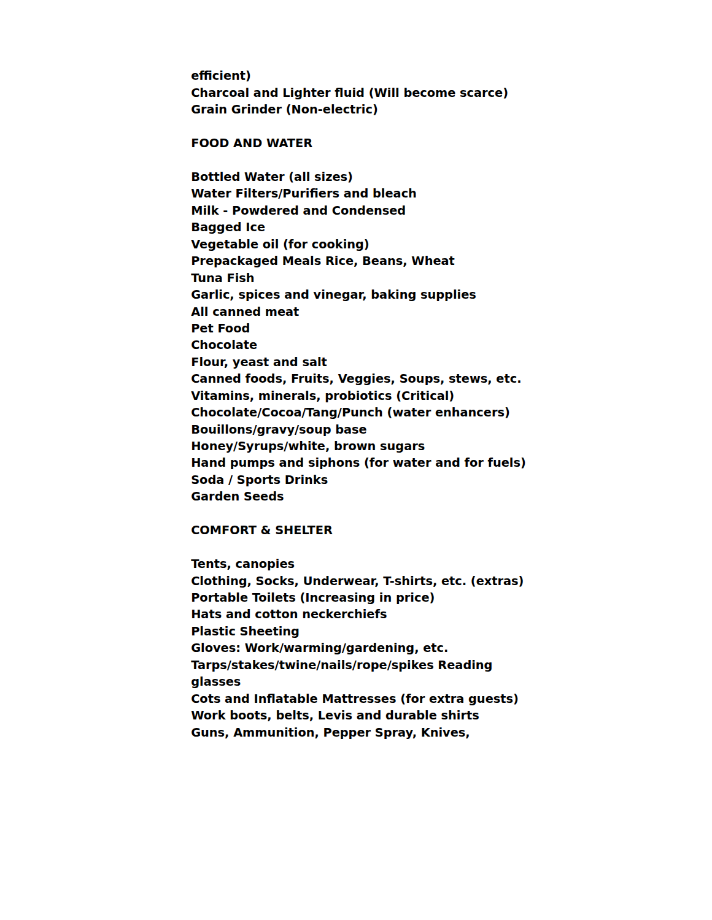efficient)
Charcoal and Lighter fluid (Will become scarce)
Grain Grinder (Non-electric)
FOOD AND WATER
Bottled Water (all sizes)
Water Filters/Purifiers and bleach
Milk - Powdered and Condensed
Bagged Ice
Vegetable oil (for cooking)
Prepackaged Meals Rice, Beans, Wheat
Tuna Fish
Garlic, spices and vinegar, baking supplies
All canned meat
Pet Food
Chocolate
Flour, yeast and salt
Canned foods, Fruits, Veggies, Soups, stews, etc.
Vitamins, minerals, probiotics (Critical)
Chocolate/Cocoa/Tang/Punch (water enhancers)
Bouillons/gravy/soup base
Honey/Syrups/white, brown sugars
Hand pumps and siphons (for water and for fuels)
Soda / Sports Drinks
Garden Seeds
COMFORT & SHELTER
Tents, canopies
Clothing, Socks, Underwear, T-shirts, etc. (extras)
Portable Toilets (Increasing in price)
Hats and cotton neckerchiefs
Plastic Sheeting
Gloves: Work/warming/gardening, etc.
Tarps/stakes/twine/nails/rope/spikes Reading glasses
Cots and Inflatable Mattresses (for extra guests)
Work boots, belts, Levis and durable shirts
Guns, Ammunition, Pepper Spray, Knives,